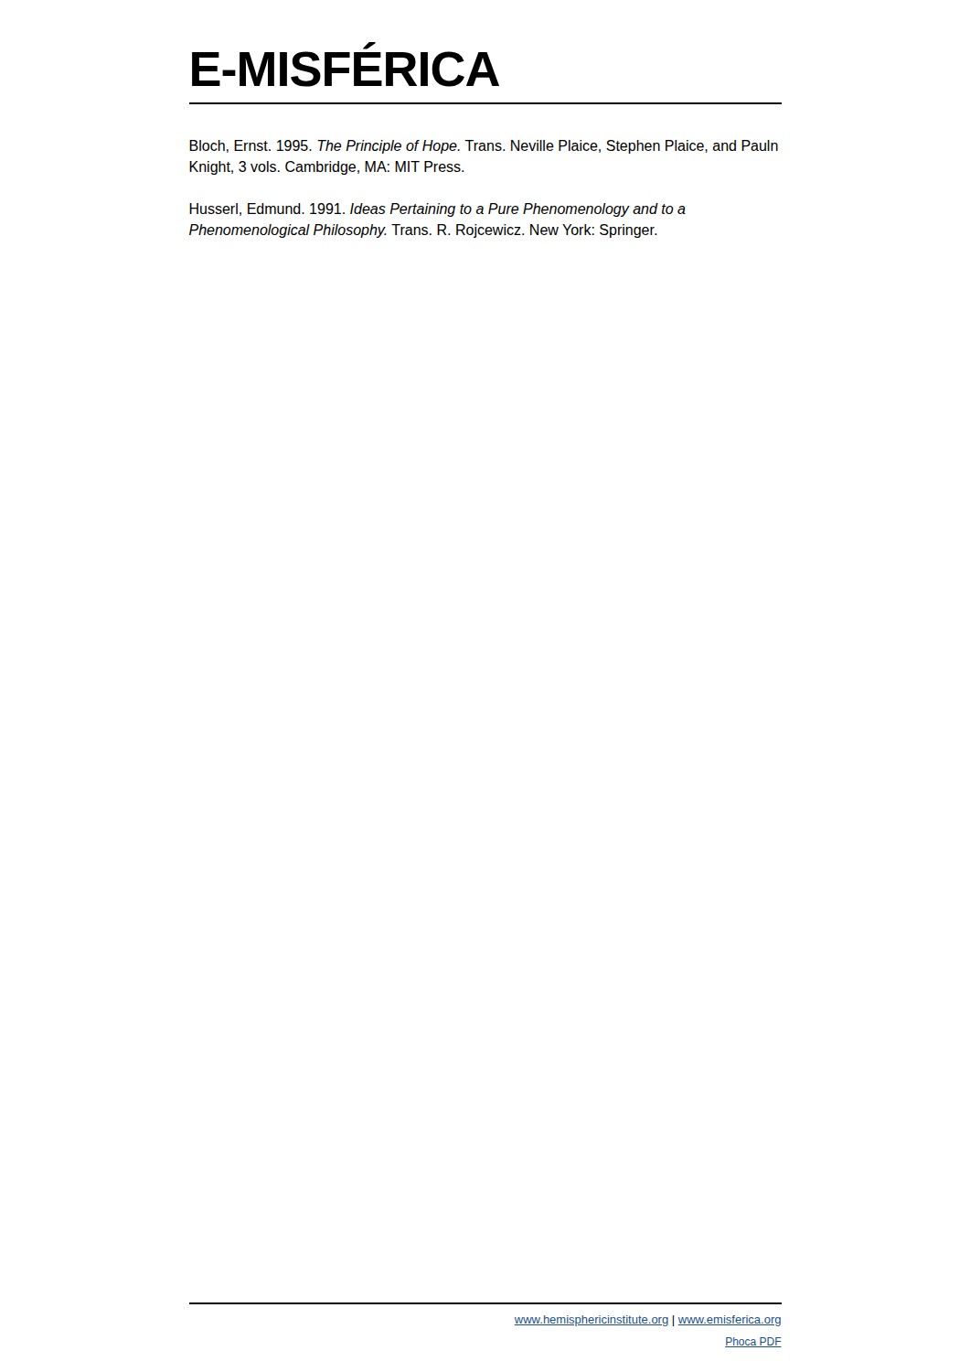e-misférica
Bloch, Ernst. 1995. The Principle of Hope. Trans. Neville Plaice, Stephen Plaice, and Pauln Knight, 3 vols. Cambridge, MA: MIT Press.
Husserl, Edmund. 1991. Ideas Pertaining to a Pure Phenomenology and to a Phenomenological Philosophy. Trans. R. Rojcewicz. New York: Springer.
www.hemisphericinstitute.org | www.emisferica.org
Phoca PDF